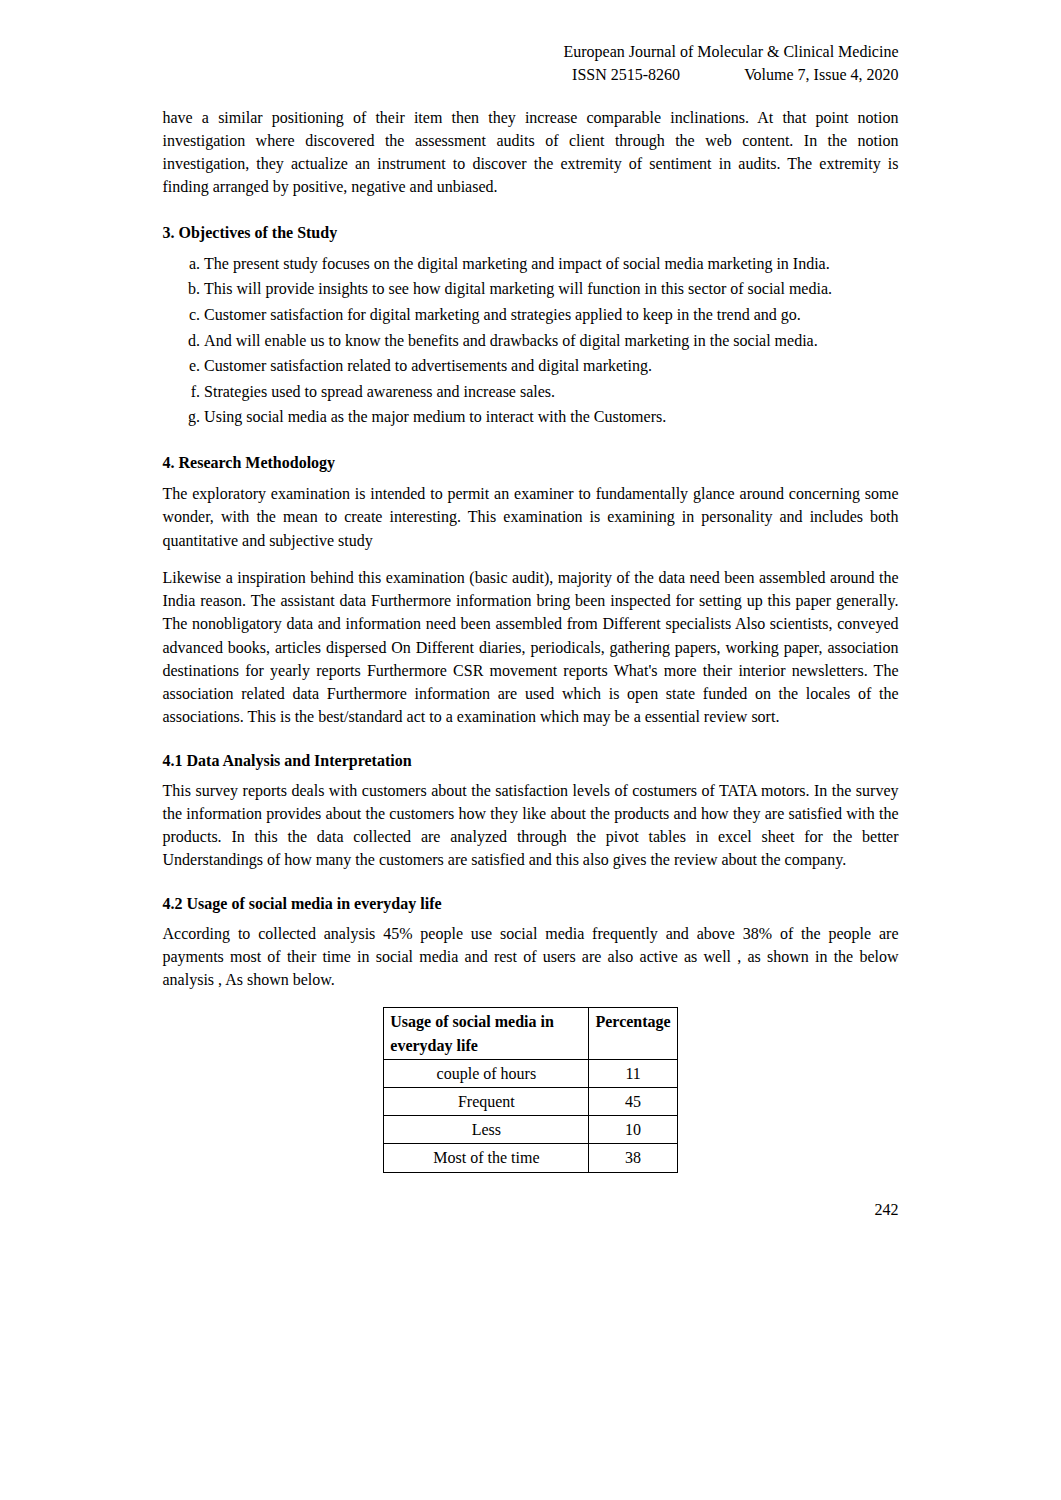European Journal of Molecular & Clinical Medicine ISSN 2515-8260 Volume 7, Issue 4, 2020
have a similar positioning of their item then they increase comparable inclinations. At that point notion investigation where discovered the assessment audits of client through the web content. In the notion investigation, they actualize an instrument to discover the extremity of sentiment in audits. The extremity is finding arranged by positive, negative and unbiased.
3. Objectives of the Study
The present study focuses on the digital marketing and impact of social media marketing in India.
This will provide insights to see how digital marketing will function in this sector of social media.
Customer satisfaction for digital marketing and strategies applied to keep in the trend and go.
And will enable us to know the benefits and drawbacks of digital marketing in the social media.
Customer satisfaction related to advertisements and digital marketing.
Strategies used to spread awareness and increase sales.
Using social media as the major medium to interact with the Customers.
4. Research Methodology
The exploratory examination is intended to permit an examiner to fundamentally glance around concerning some wonder, with the mean to create interesting. This examination is examining in personality and includes both quantitative and subjective study
Likewise a inspiration behind this examination (basic audit), majority of the data need been assembled around the India reason. The assistant data Furthermore information bring been inspected for setting up this paper generally. The nonobligatory data and information need been assembled from Different specialists Also scientists, conveyed advanced books, articles dispersed On Different diaries, periodicals, gathering papers, working paper, association destinations for yearly reports Furthermore CSR movement reports What's more their interior newsletters. The association related data Furthermore information are used which is open state funded on the locales of the associations. This is the best/standard act to a examination which may be a essential review sort.
4.1 Data Analysis and Interpretation
This survey reports deals with customers about the satisfaction levels of costumers of TATA motors. In the survey the information provides about the customers how they like about the products and how they are satisfied with the products. In this the data collected are analyzed through the pivot tables in excel sheet for the better Understandings of how many the customers are satisfied and this also gives the review about the company.
4.2 Usage of social media in everyday life
According to collected analysis 45% people use social media frequently and above 38% of the people are payments most of their time in social media and rest of users are also active as well , as shown in the below analysis , As shown below.
| Usage of social media in everyday life | Percentage |
| --- | --- |
| couple of hours | 11 |
| Frequent | 45 |
| Less | 10 |
| Most of the time | 38 |
242